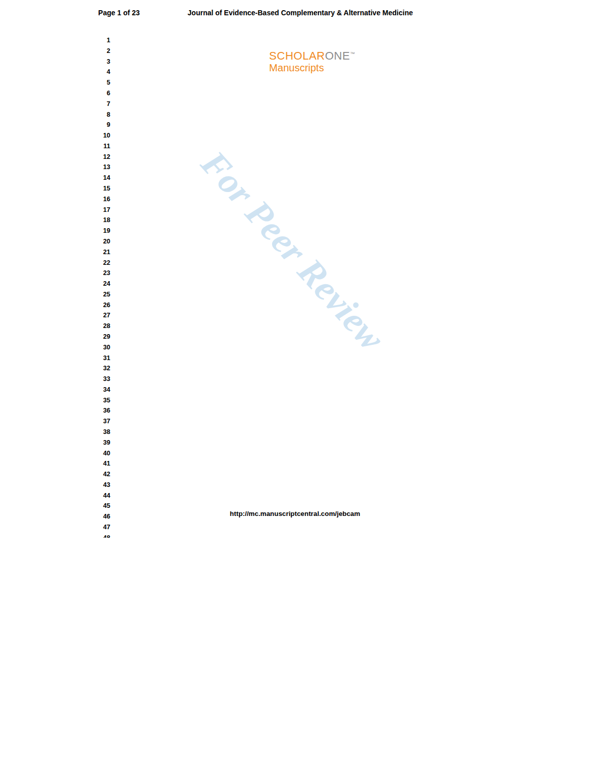Page 1 of 23 Journal of Evidence-Based Complementary & Alternative Medicine
1
2
3
4
5
6
7
8
9
10
11
12
13
14
15
16
17
18
19
20
21
22
23
24
25
26
27
28
29
30
31
32
33
34
35
36
37
38
39
40
41
42
43
44
45
46
47
48
49
50
51
52
53
54
55
56
57
58
59
60
SCHOLAR ONE™
Manuscripts
For Peer Review
http://mc.manuscriptcentral.com/jebcam